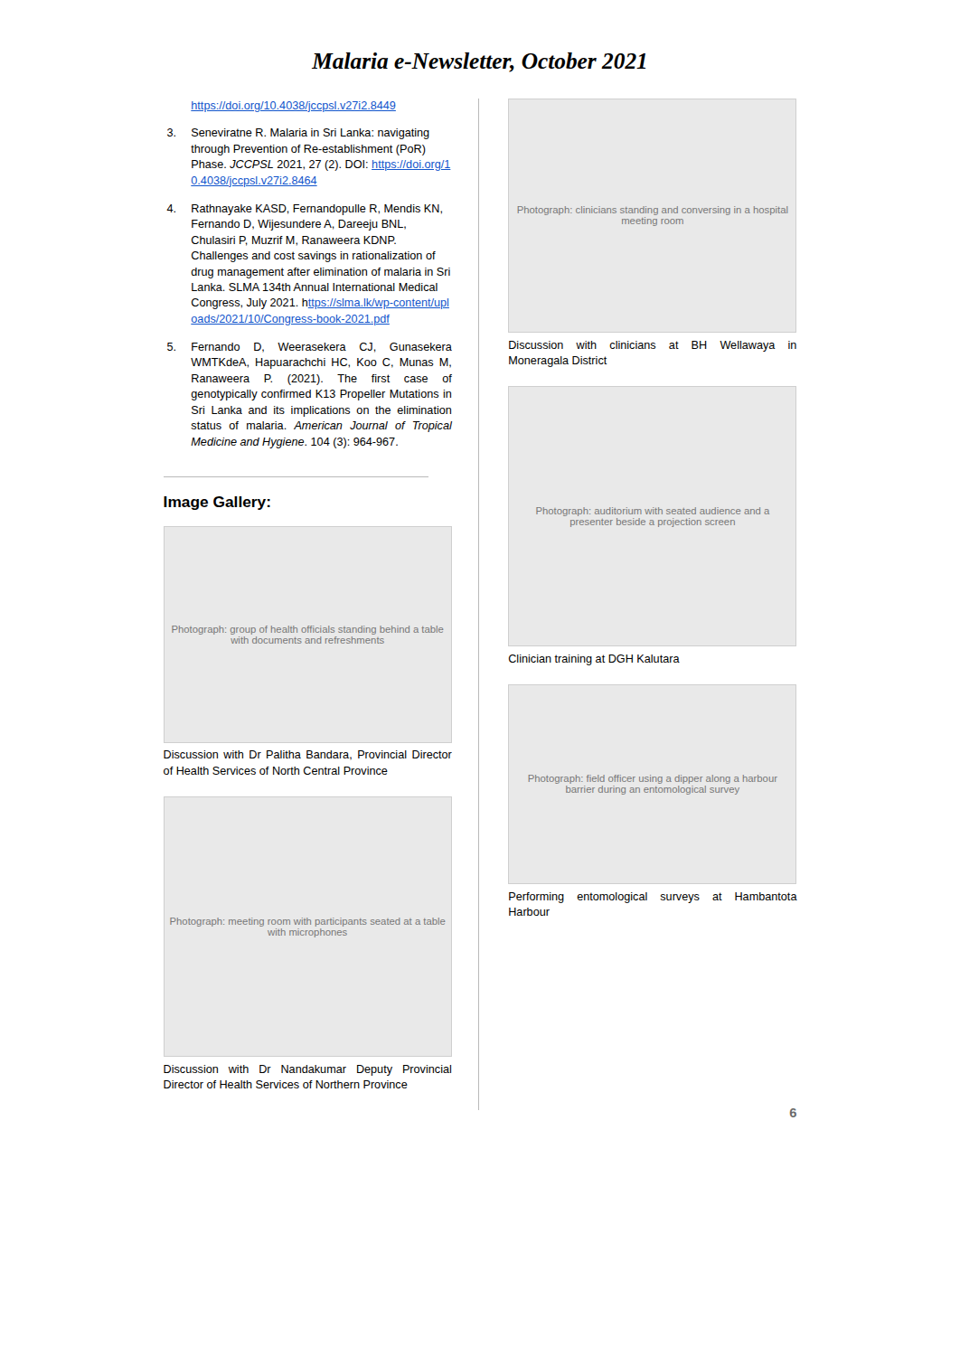Malaria e-Newsletter, October 2021
https://doi.org/10.4038/jccpsl.v27i2.8449
Seneviratne R. Malaria in Sri Lanka: navigating through Prevention of Re-establishment (PoR) Phase. JCCPSL 2021, 27 (2). DOI: https://doi.org/10.4038/jccpsl.v27i2.8464
Rathnayake KASD, Fernandopulle R, Mendis KN, Fernando D, Wijesundere A, Dareeju BNL, Chulasiri P, Muzrif M, Ranaweera KDNP. Challenges and cost savings in rationalization of drug management after elimination of malaria in Sri Lanka. SLMA 134th Annual International Medical Congress, July 2021. https://slma.lk/wp-content/uploads/2021/10/Congress-book-2021.pdf
Fernando D, Weerasekera CJ, Gunasekera WMTKdeA, Hapuarachchi HC, Koo C, Munas M, Ranaweera P. (2021). The first case of genotypically confirmed K13 Propeller Mutations in Sri Lanka and its implications on the elimination status of malaria. American Journal of Tropical Medicine and Hygiene. 104 (3): 964-967.
Image Gallery:
Photograph: group of health officials standing behind a table with documents and refreshments
Discussion with Dr Palitha Bandara, Provincial Director of Health Services of North Central Province
Photograph: meeting room with participants seated at a table with microphones
Discussion with Dr Nandakumar Deputy Provincial Director of Health Services of Northern Province
Photograph: clinicians standing and conversing in a hospital meeting room
Discussion with clinicians at BH Wellawaya in Moneragala District
Photograph: auditorium with seated audience and a presenter beside a projection screen
Clinician training at DGH Kalutara
Photograph: field officer using a dipper along a harbour barrier during an entomological survey
Performing entomological surveys at Hambantota Harbour
6